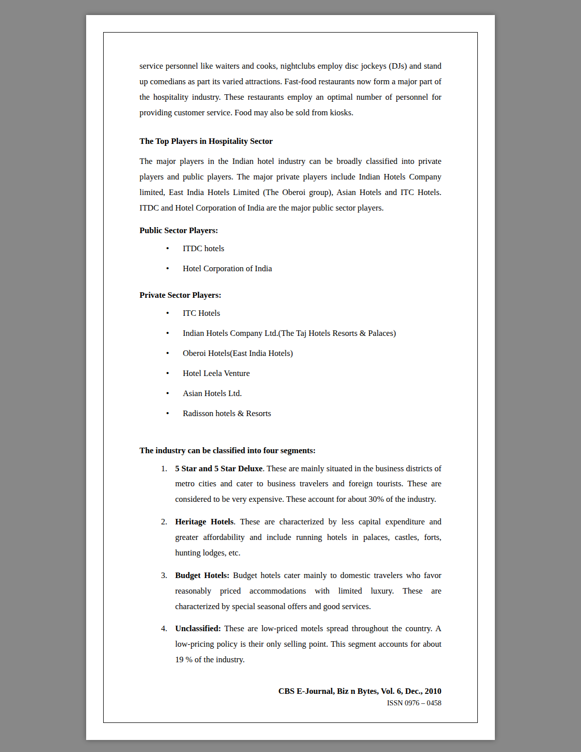service personnel like waiters and cooks, nightclubs employ disc jockeys (DJs) and stand up comedians as part its varied attractions. Fast-food restaurants now form a major part of the hospitality industry. These restaurants employ an optimal number of personnel for providing customer service. Food may also be sold from kiosks.
The Top Players in Hospitality Sector
The major players in the Indian hotel industry can be broadly classified into private players and public players. The major private players include Indian Hotels Company limited, East India Hotels Limited (The Oberoi group), Asian Hotels and ITC Hotels. ITDC and Hotel Corporation of India are the major public sector players.
Public Sector Players:
ITDC hotels
Hotel Corporation of India
Private Sector Players:
ITC Hotels
Indian Hotels Company Ltd.(The Taj Hotels Resorts & Palaces)
Oberoi Hotels(East India Hotels)
Hotel Leela Venture
Asian Hotels Ltd.
Radisson hotels & Resorts
The industry can be classified into four segments:
5 Star and 5 Star Deluxe. These are mainly situated in the business districts of metro cities and cater to business travelers and foreign tourists. These are considered to be very expensive. These account for about 30% of the industry.
Heritage Hotels. These are characterized by less capital expenditure and greater affordability and include running hotels in palaces, castles, forts, hunting lodges, etc.
Budget Hotels: Budget hotels cater mainly to domestic travelers who favor reasonably priced accommodations with limited luxury. These are characterized by special seasonal offers and good services.
Unclassified: These are low-priced motels spread throughout the country. A low-pricing policy is their only selling point. This segment accounts for about 19 % of the industry.
CBS E-Journal, Biz n Bytes, Vol. 6, Dec., 2010
ISSN 0976 – 0458